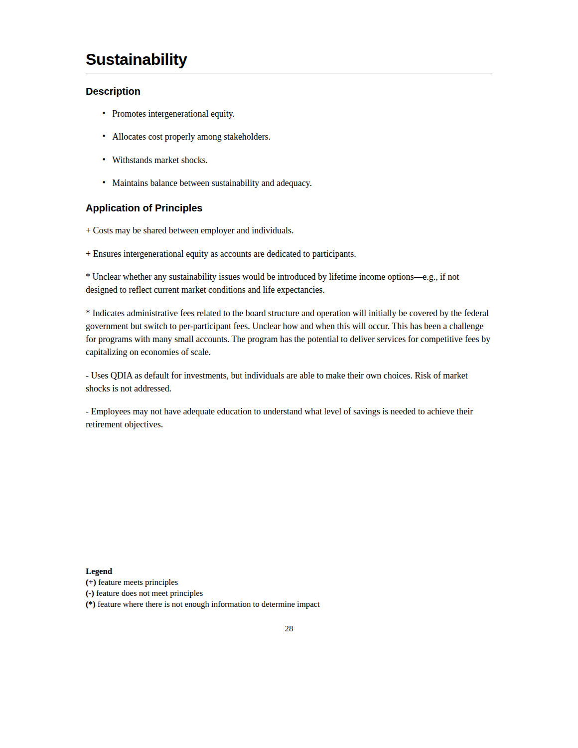Sustainability
Description
Promotes intergenerational equity.
Allocates cost properly among stakeholders.
Withstands market shocks.
Maintains balance between sustainability and adequacy.
Application of Principles
+ Costs may be shared between employer and individuals.
+ Ensures intergenerational equity as accounts are dedicated to participants.
* Unclear whether any sustainability issues would be introduced by lifetime income options—e.g., if not designed to reflect current market conditions and life expectancies.
* Indicates administrative fees related to the board structure and operation will initially be covered by the federal government but switch to per-participant fees. Unclear how and when this will occur. This has been a challenge for programs with many small accounts. The program has the potential to deliver services for competitive fees by capitalizing on economies of scale.
- Uses QDIA as default for investments, but individuals are able to make their own choices. Risk of market shocks is not addressed.
- Employees may not have adequate education to understand what level of savings is needed to achieve their retirement objectives.
Legend
(+) feature meets principles
(-) feature does not meet principles
(*) feature where there is not enough information to determine impact
28